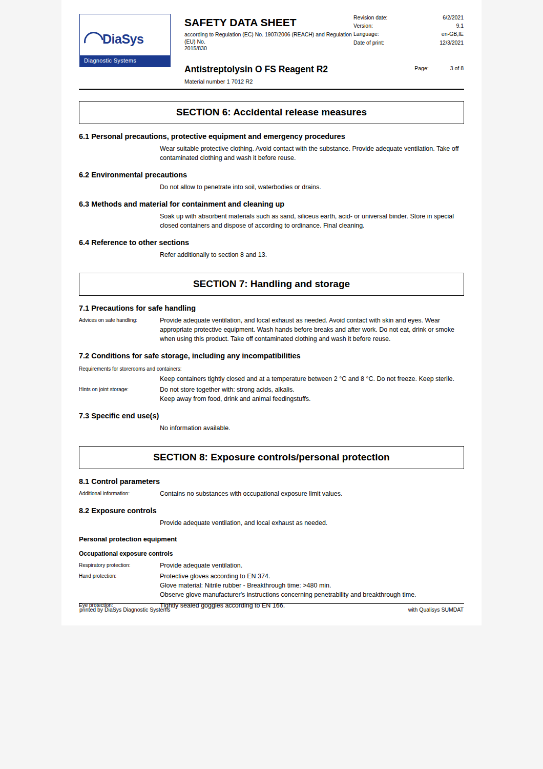| DiaSys Diagnostic Systems | SAFETY DATA SHEET according to Regulation (EC) No. 1907/2006 (REACH) and Regulation (EU) No. 2015/830 Antistreptolysin O FS Reagent R2 Material number 1 7012 R2 | / Revision date: / 6/2/2021 / / Version: / 9.1 / / Language: / en-GB,IE / / Date of print: / 12/3/2021 / Page: 3 of 8 |
SECTION 6: Accidental release measures
6.1 Personal precautions, protective equipment and emergency procedures
Wear suitable protective clothing. Avoid contact with the substance. Provide adequate ventilation. Take off contaminated clothing and wash it before reuse.
6.2 Environmental precautions
Do not allow to penetrate into soil, waterbodies or drains.
6.3 Methods and material for containment and cleaning up
Soak up with absorbent materials such as sand, siliceus earth, acid- or universal binder. Store in special closed containers and dispose of according to ordinance. Final cleaning.
6.4 Reference to other sections
Refer additionally to section 8 and 13.
SECTION 7: Handling and storage
7.1 Precautions for safe handling
Advices on safe handling:
Provide adequate ventilation, and local exhaust as needed. Avoid contact with skin and eyes. Wear appropriate protective equipment. Wash hands before breaks and after work. Do not eat, drink or smoke when using this product. Take off contaminated clothing and wash it before reuse.
7.2 Conditions for safe storage, including any incompatibilities
Requirements for storerooms and containers:
Keep containers tightly closed and at a temperature between 2 °C and 8 °C. Do not freeze. Keep sterile.
Hints on joint storage:
Do not store together with: strong acids, alkalis.
Keep away from food, drink and animal feedingstuffs.
7.3 Specific end use(s)
No information available.
SECTION 8: Exposure controls/personal protection
8.1 Control parameters
Additional information:
Contains no substances with occupational exposure limit values.
8.2 Exposure controls
Provide adequate ventilation, and local exhaust as needed.
Personal protection equipment
Occupational exposure controls
Respiratory protection:
Provide adequate ventilation.
Hand protection:
Protective gloves according to EN 374.
Glove material: Nitrile rubber - Breakthrough time: >480 min.
Observe glove manufacturer's instructions concerning penetrability and breakthrough time.
Eye protection:
Tightly sealed goggles according to EN 166.
| printed by DiaSys Diagnostic Systems | with Qualisys SUMDAT |